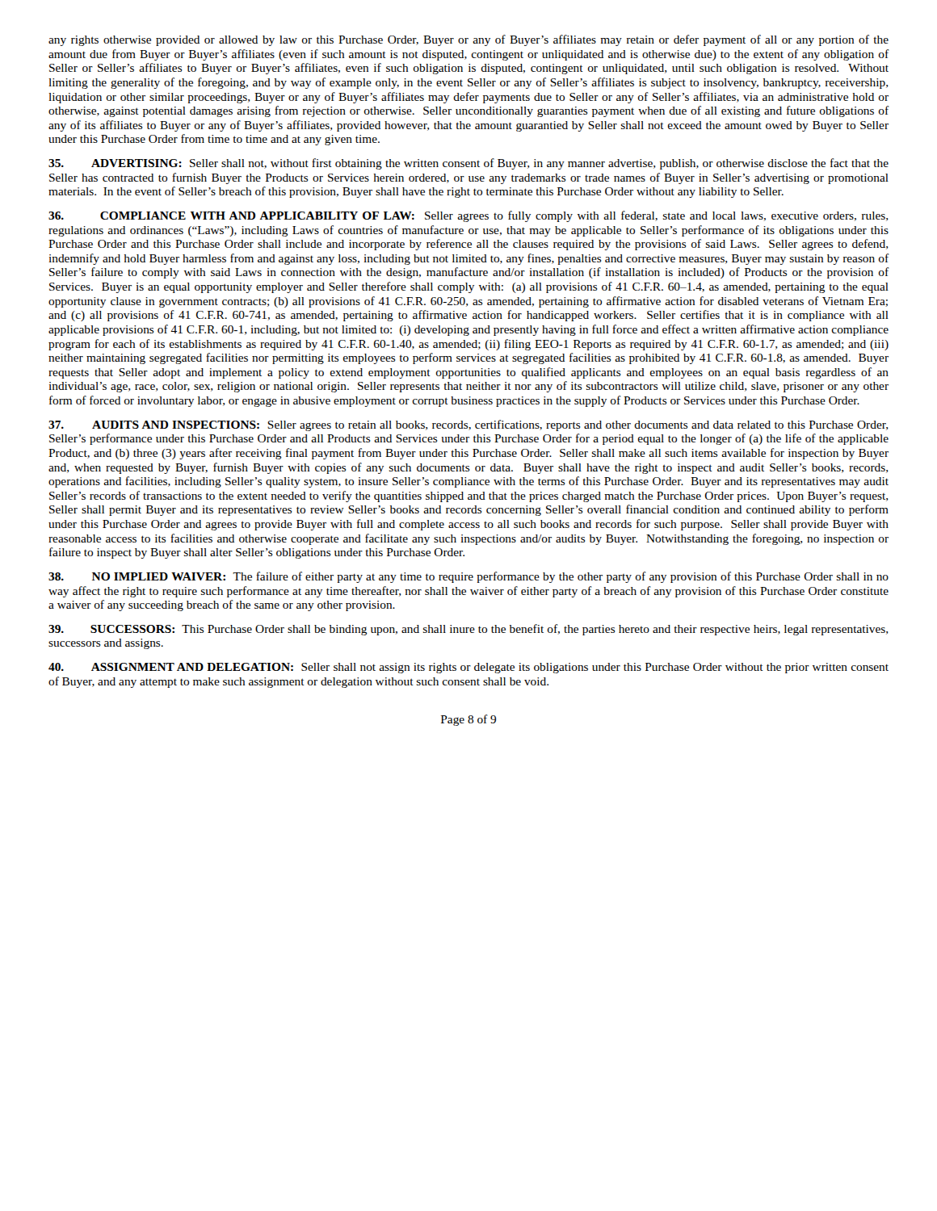any rights otherwise provided or allowed by law or this Purchase Order, Buyer or any of Buyer’s affiliates may retain or defer payment of all or any portion of the amount due from Buyer or Buyer’s affiliates (even if such amount is not disputed, contingent or unliquidated and is otherwise due) to the extent of any obligation of Seller or Seller’s affiliates to Buyer or Buyer’s affiliates, even if such obligation is disputed, contingent or unliquidated, until such obligation is resolved. Without limiting the generality of the foregoing, and by way of example only, in the event Seller or any of Seller’s affiliates is subject to insolvency, bankruptcy, receivership, liquidation or other similar proceedings, Buyer or any of Buyer’s affiliates may defer payments due to Seller or any of Seller’s affiliates, via an administrative hold or otherwise, against potential damages arising from rejection or otherwise. Seller unconditionally guaranties payment when due of all existing and future obligations of any of its affiliates to Buyer or any of Buyer’s affiliates, provided however, that the amount guarantied by Seller shall not exceed the amount owed by Buyer to Seller under this Purchase Order from time to time and at any given time.
35. ADVERTISING: Seller shall not, without first obtaining the written consent of Buyer, in any manner advertise, publish, or otherwise disclose the fact that the Seller has contracted to furnish Buyer the Products or Services herein ordered, or use any trademarks or trade names of Buyer in Seller’s advertising or promotional materials. In the event of Seller’s breach of this provision, Buyer shall have the right to terminate this Purchase Order without any liability to Seller.
36. COMPLIANCE WITH AND APPLICABILITY OF LAW: Seller agrees to fully comply with all federal, state and local laws, executive orders, rules, regulations and ordinances (“Laws”), including Laws of countries of manufacture or use, that may be applicable to Seller’s performance of its obligations under this Purchase Order and this Purchase Order shall include and incorporate by reference all the clauses required by the provisions of said Laws. Seller agrees to defend, indemnify and hold Buyer harmless from and against any loss, including but not limited to, any fines, penalties and corrective measures, Buyer may sustain by reason of Seller’s failure to comply with said Laws in connection with the design, manufacture and/or installation (if installation is included) of Products or the provision of Services. Buyer is an equal opportunity employer and Seller therefore shall comply with: (a) all provisions of 41 C.F.R. 60–1.4, as amended, pertaining to the equal opportunity clause in government contracts; (b) all provisions of 41 C.F.R. 60-250, as amended, pertaining to affirmative action for disabled veterans of Vietnam Era; and (c) all provisions of 41 C.F.R. 60-741, as amended, pertaining to affirmative action for handicapped workers. Seller certifies that it is in compliance with all applicable provisions of 41 C.F.R. 60-1, including, but not limited to: (i) developing and presently having in full force and effect a written affirmative action compliance program for each of its establishments as required by 41 C.F.R. 60-1.40, as amended; (ii) filing EEO-1 Reports as required by 41 C.F.R. 60-1.7, as amended; and (iii) neither maintaining segregated facilities nor permitting its employees to perform services at segregated facilities as prohibited by 41 C.F.R. 60-1.8, as amended. Buyer requests that Seller adopt and implement a policy to extend employment opportunities to qualified applicants and employees on an equal basis regardless of an individual’s age, race, color, sex, religion or national origin. Seller represents that neither it nor any of its subcontractors will utilize child, slave, prisoner or any other form of forced or involuntary labor, or engage in abusive employment or corrupt business practices in the supply of Products or Services under this Purchase Order.
37. AUDITS AND INSPECTIONS: Seller agrees to retain all books, records, certifications, reports and other documents and data related to this Purchase Order, Seller’s performance under this Purchase Order and all Products and Services under this Purchase Order for a period equal to the longer of (a) the life of the applicable Product, and (b) three (3) years after receiving final payment from Buyer under this Purchase Order. Seller shall make all such items available for inspection by Buyer and, when requested by Buyer, furnish Buyer with copies of any such documents or data. Buyer shall have the right to inspect and audit Seller’s books, records, operations and facilities, including Seller’s quality system, to insure Seller’s compliance with the terms of this Purchase Order. Buyer and its representatives may audit Seller’s records of transactions to the extent needed to verify the quantities shipped and that the prices charged match the Purchase Order prices. Upon Buyer’s request, Seller shall permit Buyer and its representatives to review Seller’s books and records concerning Seller’s overall financial condition and continued ability to perform under this Purchase Order and agrees to provide Buyer with full and complete access to all such books and records for such purpose. Seller shall provide Buyer with reasonable access to its facilities and otherwise cooperate and facilitate any such inspections and/or audits by Buyer. Notwithstanding the foregoing, no inspection or failure to inspect by Buyer shall alter Seller’s obligations under this Purchase Order.
38. NO IMPLIED WAIVER: The failure of either party at any time to require performance by the other party of any provision of this Purchase Order shall in no way affect the right to require such performance at any time thereafter, nor shall the waiver of either party of a breach of any provision of this Purchase Order constitute a waiver of any succeeding breach of the same or any other provision.
39. SUCCESSORS: This Purchase Order shall be binding upon, and shall inure to the benefit of, the parties hereto and their respective heirs, legal representatives, successors and assigns.
40. ASSIGNMENT AND DELEGATION: Seller shall not assign its rights or delegate its obligations under this Purchase Order without the prior written consent of Buyer, and any attempt to make such assignment or delegation without such consent shall be void.
Page 8 of 9